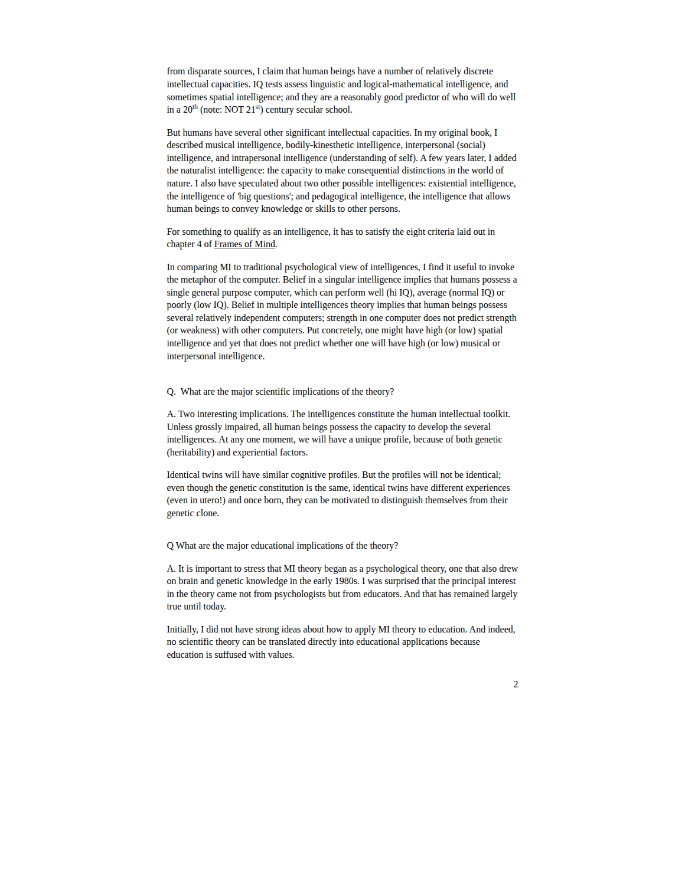from disparate sources, I claim that human beings have a number of relatively discrete intellectual capacities. IQ tests assess linguistic and logical-mathematical intelligence, and sometimes spatial intelligence; and they are a reasonably good predictor of who will do well in a 20th (note: NOT 21st) century secular school.
But humans have several other significant intellectual capacities. In my original book, I described musical intelligence, bodily-kinesthetic intelligence, interpersonal (social) intelligence, and intrapersonal intelligence (understanding of self). A few years later, I added the naturalist intelligence: the capacity to make consequential distinctions in the world of nature. I also have speculated about two other possible intelligences: existential intelligence, the intelligence of 'big questions'; and pedagogical intelligence, the intelligence that allows human beings to convey knowledge or skills to other persons.
For something to qualify as an intelligence, it has to satisfy the eight criteria laid out in chapter 4 of Frames of Mind.
In comparing MI to traditional psychological view of intelligences, I find it useful to invoke the metaphor of the computer. Belief in a singular intelligence implies that humans possess a single general purpose computer, which can perform well (hi IQ), average (normal IQ) or poorly (low IQ). Belief in multiple intelligences theory implies that human beings possess several relatively independent computers; strength in one computer does not predict strength (or weakness) with other computers. Put concretely, one might have high (or low) spatial intelligence and yet that does not predict whether one will have high (or low) musical or interpersonal intelligence.
Q. What are the major scientific implications of the theory?
A. Two interesting implications. The intelligences constitute the human intellectual toolkit. Unless grossly impaired, all human beings possess the capacity to develop the several intelligences. At any one moment, we will have a unique profile, because of both genetic (heritability) and experiential factors.
Identical twins will have similar cognitive profiles. But the profiles will not be identical; even though the genetic constitution is the same, identical twins have different experiences (even in utero!) and once born, they can be motivated to distinguish themselves from their genetic clone.
Q What are the major educational implications of the theory?
A. It is important to stress that MI theory began as a psychological theory, one that also drew on brain and genetic knowledge in the early 1980s. I was surprised that the principal interest in the theory came not from psychologists but from educators. And that has remained largely true until today.
Initially, I did not have strong ideas about how to apply MI theory to education. And indeed, no scientific theory can be translated directly into educational applications because education is suffused with values.
2